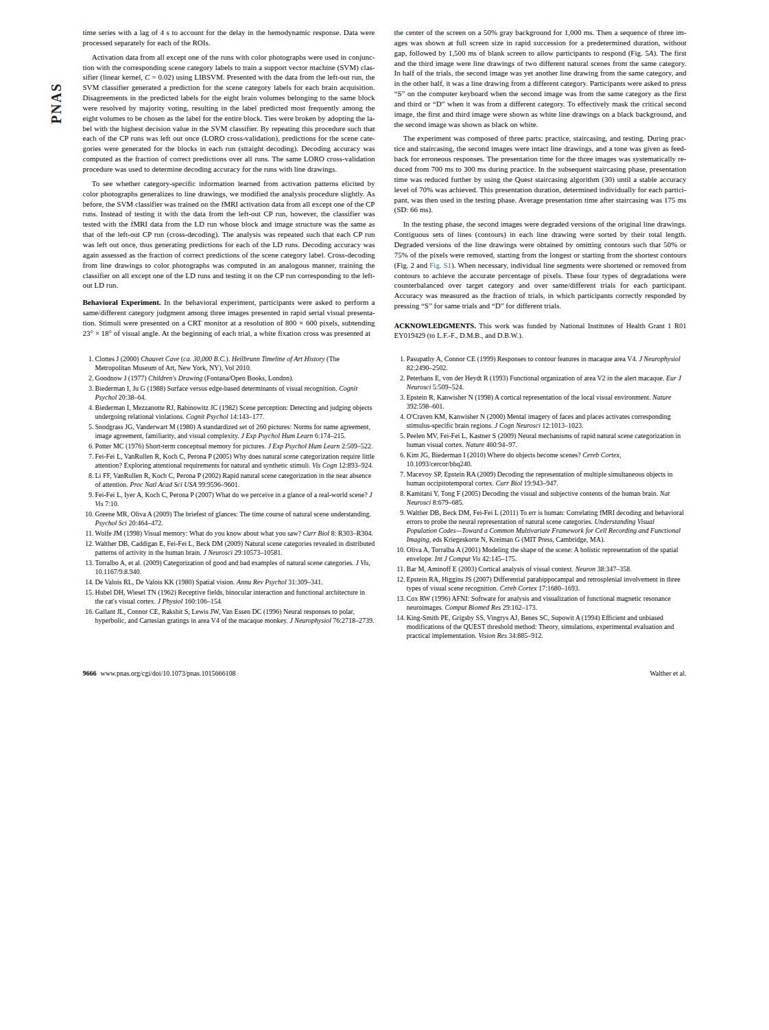PNAS
time series with a lag of 4 s to account for the delay in the hemodynamic response. Data were processed separately for each of the ROIs.
Activation data from all except one of the runs with color photographs were used in conjunction with the corresponding scene category labels to train a support vector machine (SVM) classifier (linear kernel, C = 0.02) using LIBSVM. Presented with the data from the left-out run, the SVM classifier generated a prediction for the scene category labels for each brain acquisition. Disagreements in the predicted labels for the eight brain volumes belonging to the same block were resolved by majority voting, resulting in the label predicted most frequently among the eight volumes to be chosen as the label for the entire block. Ties were broken by adopting the label with the highest decision value in the SVM classifier. By repeating this procedure such that each of the CP runs was left out once (LORO cross-validation), predictions for the scene categories were generated for the blocks in each run (straight decoding). Decoding accuracy was computed as the fraction of correct predictions over all runs. The same LORO cross-validation procedure was used to determine decoding accuracy for the runs with line drawings.
To see whether category-specific information learned from activation patterns elicited by color photographs generalizes to line drawings, we modified the analysis procedure slightly. As before, the SVM classifier was trained on the fMRI activation data from all except one of the CP runs. Instead of testing it with the data from the left-out CP run, however, the classifier was tested with the fMRI data from the LD run whose block and image structure was the same as that of the left-out CP run (cross-decoding). The analysis was repeated such that each CP run was left out once, thus generating predictions for each of the LD runs. Decoding accuracy was again assessed as the fraction of correct predictions of the scene category label. Cross-decoding from line drawings to color photographs was computed in an analogous manner, training the classifier on all except one of the LD runs and testing it on the CP run corresponding to the left-out LD run.
Behavioral Experiment. In the behavioral experiment, participants were asked to perform a same/different category judgment among three images presented in rapid serial visual presentation. Stimuli were presented on a CRT monitor at a resolution of 800 × 600 pixels, subtending 23° × 18° of visual angle. At the beginning of each trial, a white fixation cross was presented at
the center of the screen on a 50% gray background for 1,000 ms. Then a sequence of three images was shown at full screen size in rapid succession for a predetermined duration, without gap, followed by 1,500 ms of blank screen to allow participants to respond (Fig. 5A). The first and the third image were line drawings of two different natural scenes from the same category. In half of the trials, the second image was yet another line drawing from the same category, and in the other half, it was a line drawing from a different category. Participants were asked to press “S” on the computer keyboard when the second image was from the same category as the first and third or “D” when it was from a different category. To effectively mask the critical second image, the first and third image were shown as white line drawings on a black background, and the second image was shown as black on white.
The experiment was composed of three parts: practice, staircasing, and testing. During practice and staircasing, the second images were intact line drawings, and a tone was given as feedback for erroneous responses. The presentation time for the three images was systematically reduced from 700 ms to 300 ms during practice. In the subsequent staircasing phase, presentation time was reduced further by using the Quest staircasing algorithm (30) until a stable accuracy level of 70% was achieved. This presentation duration, determined individually for each participant, was then used in the testing phase. Average presentation time after staircasing was 175 ms (SD: 66 ms).
In the testing phase, the second images were degraded versions of the original line drawings. Contiguous sets of lines (contours) in each line drawing were sorted by their total length. Degraded versions of the line drawings were obtained by omitting contours such that 50% or 75% of the pixels were removed, starting from the longest or starting from the shortest contours (Fig. 2 and Fig. S1). When necessary, individual line segments were shortened or removed from contours to achieve the accurate percentage of pixels. These four types of degradations were counterbalanced over target category and over same/different trials for each participant. Accuracy was measured as the fraction of trials, in which participants correctly responded by pressing “S” for same trials and “D” for different trials.
ACKNOWLEDGMENTS. This work was funded by National Institutes of Health Grant 1 R01 EY019429 (to L.F.-F., D.M.B., and D.B.W.).
Clottes J (2000) Chauvet Cave (ca. 30,000 B.C.). Heilbrunn Timeline of Art History (The Metropolitan Museum of Art, New York, NY), Vol 2010.
Goodnow J (1977) Children's Drawing (Fontana/Open Books, London).
Biederman I, Ju G (1988) Surface versus edge-based determinants of visual recognition. Cognit Psychol 20:38–64.
Biederman I, Mezzanotte RJ, Rabinowitz JC (1982) Scene perception: Detecting and judging objects undergoing relational violations. Cognit Psychol 14:143–177.
Snodgrass JG, Vanderwart M (1980) A standardized set of 260 pictures: Norms for name agreement, image agreement, familiarity, and visual complexity. J Exp Psychol Hum Learn 6:174–215.
Potter MC (1976) Short-term conceptual memory for pictures. J Exp Psychol Hum Learn 2:509–522.
Fei-Fei L, VanRullen R, Koch C, Perona P (2005) Why does natural scene categorization require little attention? Exploring attentional requirements for natural and synthetic stimuli. Vis Cogn 12:893–924.
Li FF, VanRullen R, Koch C, Perona P (2002) Rapid natural scene categorization in the near absence of attention. Proc Natl Acad Sci USA 99:9596–9601.
Fei-Fei L, Iyer A, Koch C, Perona P (2007) What do we perceive in a glance of a real-world scene? J Vis 7:10.
Greene MR, Oliva A (2009) The briefest of glances: The time course of natural scene understanding. Psychol Sci 20:464–472.
Wolfe JM (1998) Visual memory: What do you know about what you saw? Curr Biol 8: R303–R304.
Walther DB, Caddigan E, Fei-Fei L, Beck DM (2009) Natural scene categories revealed in distributed patterns of activity in the human brain. J Neurosci 29:10573–10581.
Torralbo A, et al. (2009) Categorization of good and bad examples of natural scene categories. J Vis, 10.1167/9.8.940.
De Valois RL, De Valois KK (1980) Spatial vision. Annu Rev Psychol 31:309–341.
Hubel DH, Wiesel TN (1962) Receptive fields, binocular interaction and functional architecture in the cat's visual cortex. J Physiol 160:106–154.
Gallant JL, Connor CE, Rakshit S, Lewis JW, Van Essen DC (1996) Neural responses to polar, hyperbolic, and Cartesian gratings in area V4 of the macaque monkey. J Neurophysiol 76:2718–2739.
Pasupathy A, Connor CE (1999) Responses to contour features in macaque area V4. J Neurophysiol 82:2490–2502.
Peterhans E, von der Heydt R (1993) Functional organization of area V2 in the alert macaque. Eur J Neurosci 5:509–524.
Epstein R, Kanwisher N (1998) A cortical representation of the local visual environment. Nature 392:598–601.
O'Craven KM, Kanwisher N (2000) Mental imagery of faces and places activates corresponding stimulus-specific brain regions. J Cogn Neurosci 12:1013–1023.
Peelen MV, Fei-Fei L, Kastner S (2009) Neural mechanisms of rapid natural scene categorization in human visual cortex. Nature 460:94–97.
Kim JG, Biederman I (2010) Where do objects become scenes? Cereb Cortex, 10.1093/cercor/bhq240.
Macevoy SP, Epstein RA (2009) Decoding the representation of multiple simultaneous objects in human occipitotemporal cortex. Curr Biol 19:943–947.
Kamitani Y, Tong F (2005) Decoding the visual and subjective contents of the human brain. Nat Neurosci 8:679–685.
Walther DB, Beck DM, Fei-Fei L (2011) To err is human: Correlating fMRI decoding and behavioral errors to probe the neural representation of natural scene categories. Understanding Visual Population Codes—Toward a Common Multivariate Framework for Cell Recording and Functional Imaging, eds Kriegeskorte N, Kreiman G (MIT Press, Cambridge, MA).
Oliva A, Torralba A (2001) Modeling the shape of the scene: A holistic representation of the spatial envelope. Int J Comput Vis 42:145–175.
Bar M, Aminoff E (2003) Cortical analysis of visual context. Neuron 38:347–358.
Epstein RA, Higgins JS (2007) Differential parahippocampal and retrosplenial involvement in three types of visual scene recognition. Cereb Cortex 17:1680–1693.
Cox RW (1996) AFNI: Software for analysis and visualization of functional magnetic resonance neuroimages. Comput Biomed Res 29:162–173.
King-Smith PE, Grigsby SS, Vingrys AJ, Benes SC, Supowit A (1994) Efficient and unbiased modifications of the QUEST threshold method: Theory, simulations, experimental evaluation and practical implementation. Vision Res 34:885–912.
9666
www.pnas.org/cgi/doi/10.1073/pnas.1015666108
Walther et al.